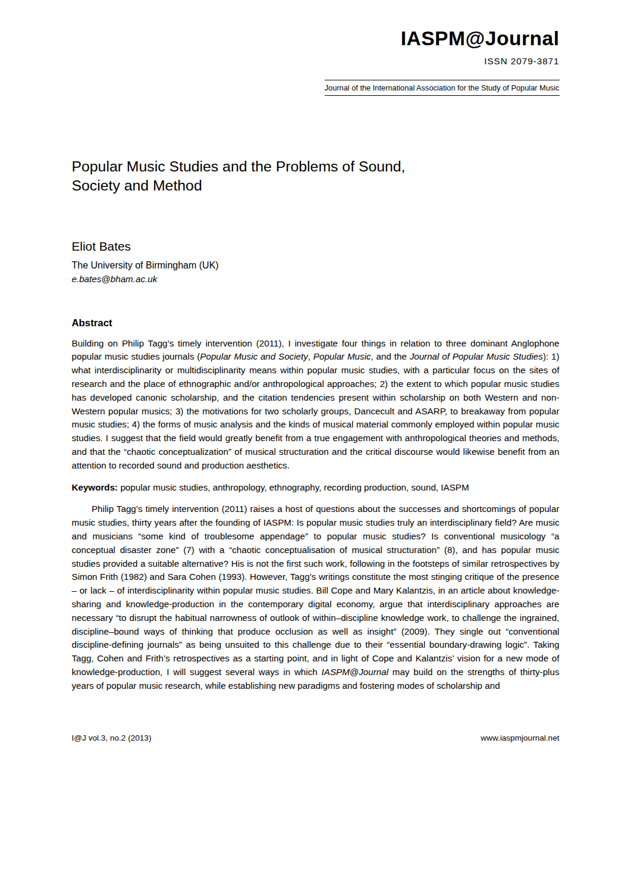IASPM@Journal
ISSN 2079-3871
Journal of the International Association for the Study of Popular Music
Popular Music Studies and the Problems of Sound,
Society and Method
Eliot Bates
The University of Birmingham (UK)
e.bates@bham.ac.uk
Abstract
Building on Philip Tagg’s timely intervention (2011), I investigate four things in relation to three dominant Anglophone popular music studies journals (Popular Music and Society, Popular Music, and the Journal of Popular Music Studies): 1) what interdisciplinarity or multidisciplinarity means within popular music studies, with a particular focus on the sites of research and the place of ethnographic and/or anthropological approaches; 2) the extent to which popular music studies has developed canonic scholarship, and the citation tendencies present within scholarship on both Western and non-Western popular musics; 3) the motivations for two scholarly groups, Dancecult and ASARP, to breakaway from popular music studies; 4) the forms of music analysis and the kinds of musical material commonly employed within popular music studies. I suggest that the field would greatly benefit from a true engagement with anthropological theories and methods, and that the “chaotic conceptualization” of musical structuration and the critical discourse would likewise benefit from an attention to recorded sound and production aesthetics.
Keywords: popular music studies, anthropology, ethnography, recording production, sound, IASPM
Philip Tagg’s timely intervention (2011) raises a host of questions about the successes and shortcomings of popular music studies, thirty years after the founding of IASPM: Is popular music studies truly an interdisciplinary field? Are music and musicians “some kind of troublesome appendage” to popular music studies? Is conventional musicology “a conceptual disaster zone” (7) with a “chaotic conceptualisation of musical structuration” (8), and has popular music studies provided a suitable alternative? His is not the first such work, following in the footsteps of similar retrospectives by Simon Frith (1982) and Sara Cohen (1993). However, Tagg’s writings constitute the most stinging critique of the presence – or lack – of interdisciplinarity within popular music studies. Bill Cope and Mary Kalantzis, in an article about knowledge-sharing and knowledge-production in the contemporary digital economy, argue that interdisciplinary approaches are necessary “to disrupt the habitual narrowness of outlook of within–discipline knowledge work, to challenge the ingrained, discipline–bound ways of thinking that produce occlusion as well as insight” (2009). They single out “conventional discipline-defining journals” as being unsuited to this challenge due to their “essential boundary-drawing logic”. Taking Tagg, Cohen and Frith’s retrospectives as a starting point, and in light of Cope and Kalantzis’ vision for a new mode of knowledge-production, I will suggest several ways in which IASPM@Journal may build on the strengths of thirty-plus years of popular music research, while establishing new paradigms and fostering modes of scholarship and
I@J vol.3, no.2 (2013) www.iaspmjournal.net